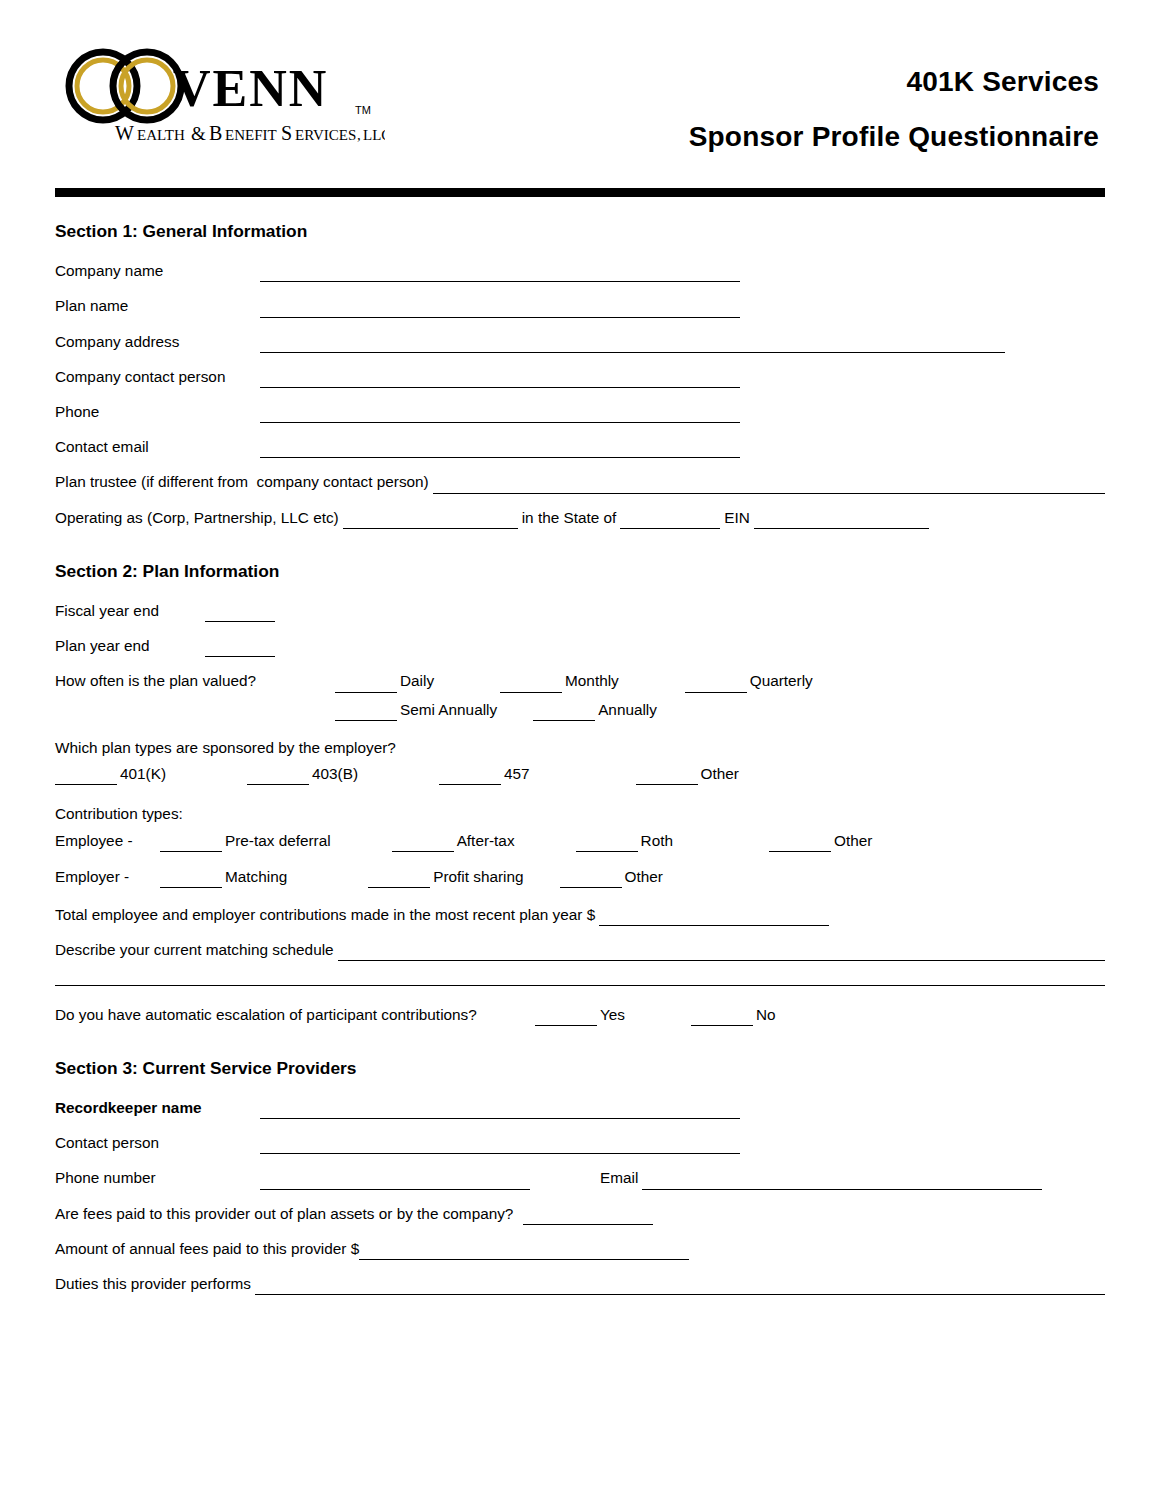VENN TM W EALTH & B ENEFIT S ERVICES , LLC
401K Services
Sponsor Profile Questionnaire
Section 1: General Information
Company name
Plan name
Company address
Company contact person
Phone
Contact email
Plan trustee (if different from company contact person)
Operating as (Corp, Partnership, LLC etc) in the State of EIN
Section 2: Plan Information
Fiscal year end
Plan year end
How often is the plan valued? Daily Monthly Quarterly
Semi Annually Annually
Which plan types are sponsored by the employer?
401(K) 403(B) 457 Other
Contribution types:
Employee - Pre-tax deferral After-tax Roth Other
Employer - Matching Profit sharing Other
Total employee and employer contributions made in the most recent plan year $
Describe your current matching schedule
Do you have automatic escalation of participant contributions? Yes No
Section 3: Current Service Providers
Recordkeeper name
Contact person
Phone number Email
Are fees paid to this provider out of plan assets or by the company?
Amount of annual fees paid to this provider $
Duties this provider performs